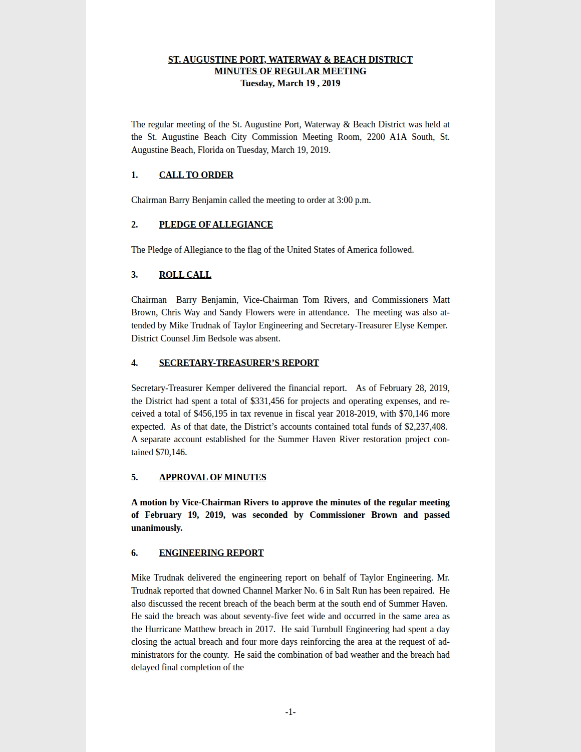ST. AUGUSTINE PORT, WATERWAY & BEACH DISTRICT MINUTES OF REGULAR MEETING Tuesday, March 19 , 2019
The regular meeting of the St. Augustine Port, Waterway & Beach District was held at the St. Augustine Beach City Commission Meeting Room, 2200 A1A South, St. Augustine Beach, Florida on Tuesday, March 19, 2019.
1. CALL TO ORDER
Chairman Barry Benjamin called the meeting to order at 3:00 p.m.
2. PLEDGE OF ALLEGIANCE
The Pledge of Allegiance to the flag of the United States of America followed.
3. ROLL CALL
Chairman Barry Benjamin, Vice-Chairman Tom Rivers, and Commissioners Matt Brown, Chris Way and Sandy Flowers were in attendance. The meeting was also attended by Mike Trudnak of Taylor Engineering and Secretary-Treasurer Elyse Kemper. District Counsel Jim Bedsole was absent.
4. SECRETARY-TREASURER’S REPORT
Secretary-Treasurer Kemper delivered the financial report. As of February 28, 2019, the District had spent a total of $331,456 for projects and operating expenses, and received a total of $456,195 in tax revenue in fiscal year 2018-2019, with $70,146 more expected. As of that date, the District’s accounts contained total funds of $2,237,408. A separate account established for the Summer Haven River restoration project contained $70,146.
5. APPROVAL OF MINUTES
A motion by Vice-Chairman Rivers to approve the minutes of the regular meeting of February 19, 2019, was seconded by Commissioner Brown and passed unanimously.
6. ENGINEERING REPORT
Mike Trudnak delivered the engineering report on behalf of Taylor Engineering. Mr. Trudnak reported that downed Channel Marker No. 6 in Salt Run has been repaired. He also discussed the recent breach of the beach berm at the south end of Summer Haven. He said the breach was about seventy-five feet wide and occurred in the same area as the Hurricane Matthew breach in 2017. He said Turnbull Engineering had spent a day closing the actual breach and four more days reinforcing the area at the request of administrators for the county. He said the combination of bad weather and the breach had delayed final completion of the
-1-